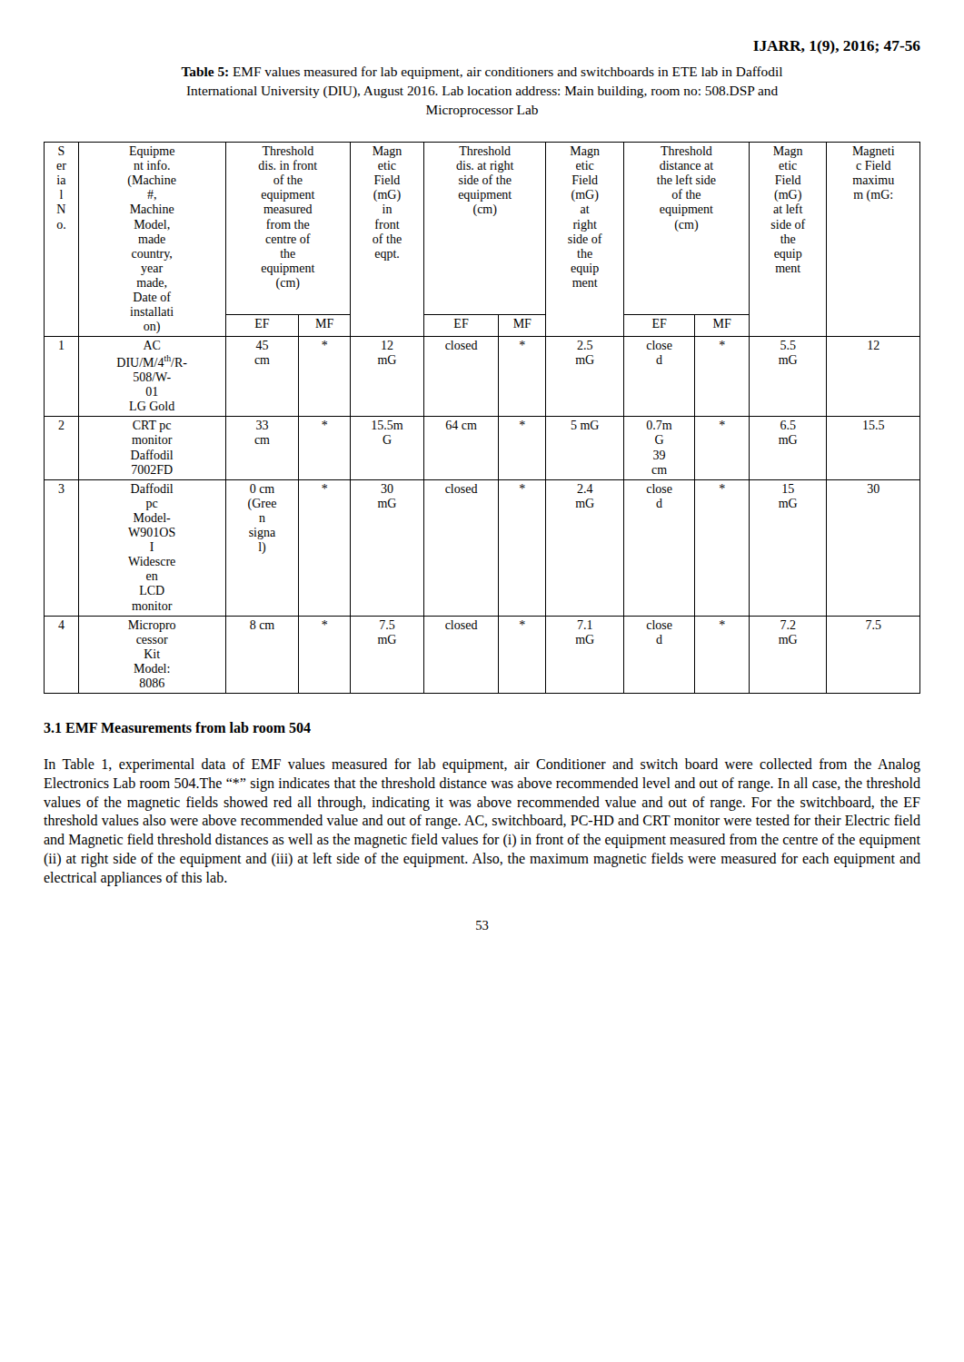IJARR, 1(9), 2016; 47-56
Table 5: EMF values measured for lab equipment, air conditioners and switchboards in ETE lab in Daffodil International University (DIU), August 2016. Lab location address: Main building, room no: 508.DSP and Microprocessor Lab
| S er ia l N o. | Equipme nt info. (Machine #, Machine Model, made country, year made, Date of installati on) | Threshold dis. in front of the equipment measured from the centre of the equipment (cm) | Magn etic Field (mG) in front of the eqpt. | Threshold dis. at right side of the equipment (cm) | Magn etic Field (mG) at right side of the equip ment | Threshold distance at the left side of the equipment (cm) | Magn etic Field (mG) at left side of the equip ment | Magneti c Field maximu m (mG: |
| --- | --- | --- | --- | --- | --- | --- | --- | --- |
| EF | MF | EF | MF | EF | MF |
| 1 | AC DIU/M/4 t h /R- 508/W- 01 LG Gold | 45 cm | * | 12 mG | closed | * | 2.5 mG | close d | * | 5.5 mG | 12 |
| 2 | CRT pc monitor Daffodil 7002FD | 33 cm | * | 15.5m G | 64 cm | * | 5 mG | 0.7m G 39 cm | * | 6.5 mG | 15.5 |
| 3 | Daffodil pc Model- W901OS I Widescre en LCD monitor | 0 cm (Gree n signa l) | * | 30 mG | closed | * | 2.4 mG | close d | * | 15 mG | 30 |
| 4 | Micropro cessor Kit Model: 8086 | 8 cm | * | 7.5 mG | closed | * | 7.1 mG | close d | * | 7.2 mG | 7.5 |
3.1 EMF Measurements from lab room 504
In Table 1, experimental data of EMF values measured for lab equipment, air Conditioner and switch board were collected from the Analog Electronics Lab room 504.The “*” sign indicates that the threshold distance was above recommended level and out of range. In all case, the threshold values of the magnetic fields showed red all through, indicating it was above recommended value and out of range. For the switchboard, the EF threshold values also were above recommended value and out of range. AC, switchboard, PC-HD and CRT monitor were tested for their Electric field and Magnetic field threshold distances as well as the magnetic field values for (i) in front of the equipment measured from the centre of the equipment (ii) at right side of the equipment and (iii) at left side of the equipment. Also, the maximum magnetic fields were measured for each equipment and electrical appliances of this lab.
53